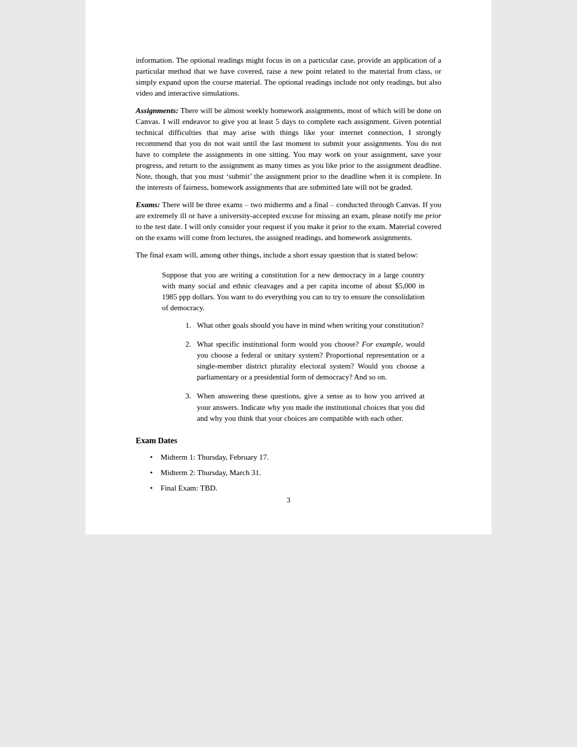information. The optional readings might focus in on a particular case, provide an application of a particular method that we have covered, raise a new point related to the material from class, or simply expand upon the course material. The optional readings include not only readings, but also video and interactive simulations.
Assignments: There will be almost weekly homework assignments, most of which will be done on Canvas. I will endeavor to give you at least 5 days to complete each assignment. Given potential technical difficulties that may arise with things like your internet connection, I strongly recommend that you do not wait until the last moment to submit your assignments. You do not have to complete the assignments in one sitting. You may work on your assignment, save your progress, and return to the assignment as many times as you like prior to the assignment deadline. Note, though, that you must ‘submit’ the assignment prior to the deadline when it is complete. In the interests of fairness, homework assignments that are submitted late will not be graded.
Exams: There will be three exams – two midterms and a final – conducted through Canvas. If you are extremely ill or have a university-accepted excuse for missing an exam, please notify me prior to the test date. I will only consider your request if you make it prior to the exam. Material covered on the exams will come from lectures, the assigned readings, and homework assignments.
The final exam will, among other things, include a short essay question that is stated below:
Suppose that you are writing a constitution for a new democracy in a large country with many social and ethnic cleavages and a per capita income of about $5,000 in 1985 ppp dollars. You want to do everything you can to try to ensure the consolidation of democracy.
What other goals should you have in mind when writing your constitution?
What specific institutional form would you choose? For example, would you choose a federal or unitary system? Proportional representation or a single-member district plurality electoral system? Would you choose a parliamentary or a presidential form of democracy? And so on.
When answering these questions, give a sense as to how you arrived at your answers. Indicate why you made the institutional choices that you did and why you think that your choices are compatible with each other.
Exam Dates
Midterm 1: Thursday, February 17.
Midterm 2: Thursday, March 31.
Final Exam: TBD.
3